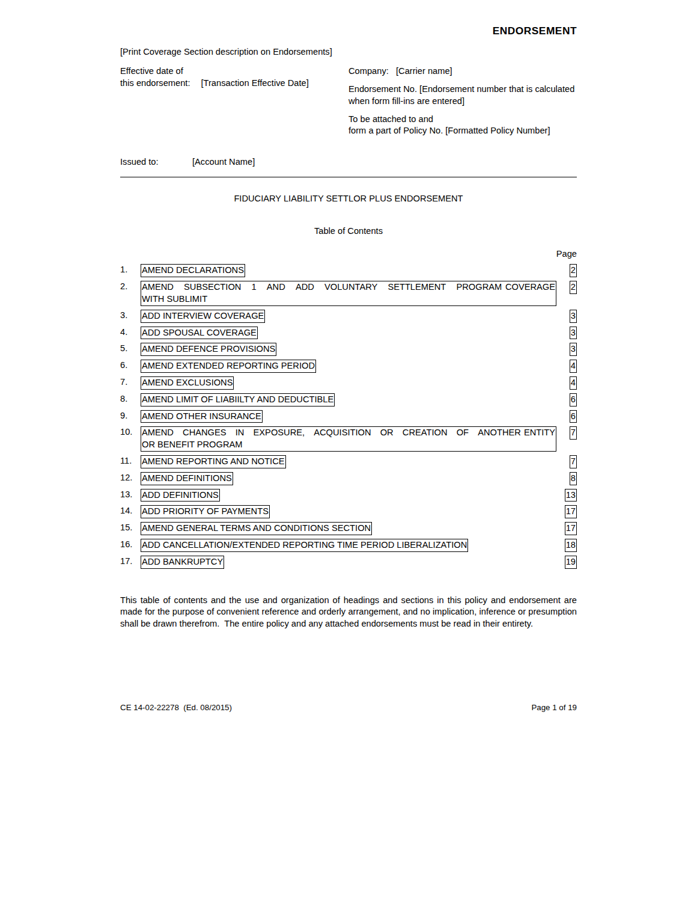ENDORSEMENT
[Print Coverage Section description on Endorsements]
Effective date of
this endorsement: [Transaction Effective Date]
Company: [Carrier name]
Endorsement No. [Endorsement number that is calculated when form fill-ins are entered]
To be attached to and
form a part of Policy No. [Formatted Policy Number]
Issued to: [Account Name]
FIDUCIARY LIABILITY SETTLOR PLUS ENDORSEMENT
Table of Contents
Page
| 1. | AMEND DECLARATIONS | 2 |
| 2. | AMEND SUBSECTION 1 AND ADD VOLUNTARY SETTLEMENT PROGRAM COVERAGE WITH SUBLIMIT | 2 |
| 3. | ADD INTERVIEW COVERAGE | 3 |
| 4. | ADD SPOUSAL COVERAGE | 3 |
| 5. | AMEND DEFENCE PROVISIONS | 3 |
| 6. | AMEND EXTENDED REPORTING PERIOD | 4 |
| 7. | AMEND EXCLUSIONS | 4 |
| 8. | AMEND LIMIT OF LIABIILTY AND DEDUCTIBLE | 6 |
| 9. | AMEND OTHER INSURANCE | 6 |
| 10. | AMEND CHANGES IN EXPOSURE, ACQUISITION OR CREATION OF ANOTHER ENTITY OR BENEFIT PROGRAM | 7 |
| 11. | AMEND REPORTING AND NOTICE | 7 |
| 12. | AMEND DEFINITIONS | 8 |
| 13. | ADD DEFINITIONS | 13 |
| 14. | ADD PRIORITY OF PAYMENTS | 17 |
| 15. | AMEND GENERAL TERMS AND CONDITIONS SECTION | 17 |
| 16. | ADD CANCELLATION/EXTENDED REPORTING TIME PERIOD LIBERALIZATION | 18 |
| 17. | ADD BANKRUPTCY | 19 |
This table of contents and the use and organization of headings and sections in this policy and endorsement are made for the purpose of convenient reference and orderly arrangement, and no implication, inference or presumption shall be drawn therefrom. The entire policy and any attached endorsements must be read in their entirety.
CE 14-02-22278 (Ed. 08/2015) Page 1 of 19